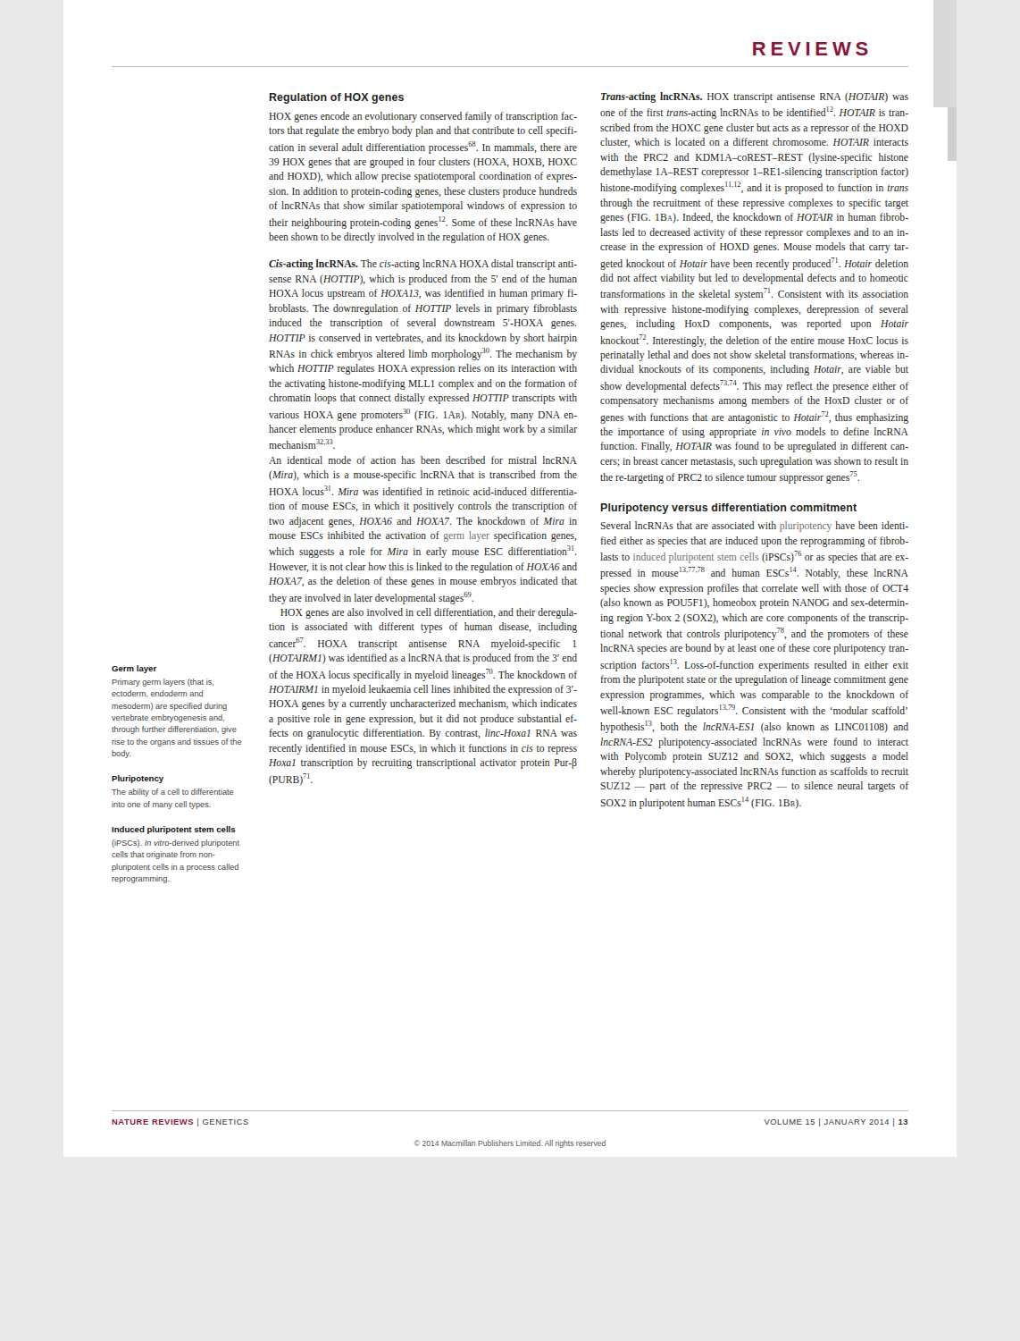Reviews
Germ layer
Primary germ layers (that is, ectoderm, endoderm and mesoderm) are specified during vertebrate embryogenesis and, through further differentiation, give rise to the organs and tissues of the body.
Pluripotency
The ability of a cell to differentiate into one of many cell types.
Induced pluripotent stem cells
(iPSCs). In vitro-derived pluripotent cells that originate from non-pluripotent cells in a process called reprogramming.
Regulation of HOX genes
HOX genes encode an evolutionary conserved family of transcription factors that regulate the embryo body plan and that contribute to cell specification in several adult differentiation processes68. In mammals, there are 39 HOX genes that are grouped in four clusters (HOXA, HOXB, HOXC and HOXD), which allow precise spatiotemporal coordination of expression. In addition to protein-coding genes, these clusters produce hundreds of lncRNAs that show similar spatiotemporal windows of expression to their neighbouring protein-coding genes12. Some of these lncRNAs have been shown to be directly involved in the regulation of HOX genes.
Cis-acting lncRNAs. The cis-acting lncRNA HOXA distal transcript antisense RNA (HOTTIP), which is produced from the 5′ end of the human HOXA locus upstream of HOXA13, was identified in human primary fibroblasts. The downregulation of HOTTIP levels in primary fibroblasts induced the transcription of several downstream 5′-HOXA genes. HOTTIP is conserved in vertebrates, and its knockdown by short hairpin RNAs in chick embryos altered limb morphology30. The mechanism by which HOTTIP regulates HOXA expression relies on its interaction with the activating histone-modifying MLL1 complex and on the formation of chromatin loops that connect distally expressed HOTTIP transcripts with various HOXA gene promoters30 (FIG. 1Ab). Notably, many DNA enhancer elements produce enhancer RNAs, which might work by a similar mechanism32,33.
An identical mode of action has been described for mistral lncRNA (Mira), which is a mouse-specific lncRNA that is transcribed from the HOXA locus31. Mira was identified in retinoic acid-induced differentiation of mouse ESCs, in which it positively controls the transcription of two adjacent genes, HOXA6 and HOXA7. The knockdown of Mira in mouse ESCs inhibited the activation of germ layer specification genes, which suggests a role for Mira in early mouse ESC differentiation31. However, it is not clear how this is linked to the regulation of HOXA6 and HOXA7, as the deletion of these genes in mouse embryos indicated that they are involved in later developmental stages69.
HOX genes are also involved in cell differentiation, and their deregulation is associated with different types of human disease, including cancer67. HOXA transcript antisense RNA myeloid-specific 1 (HOTAIRM1) was identified as a lncRNA that is produced from the 3′ end of the HOXA locus specifically in myeloid lineages70. The knockdown of HOTAIRM1 in myeloid leukaemia cell lines inhibited the expression of 3′-HOXA genes by a currently uncharacterized mechanism, which indicates a positive role in gene expression, but it did not produce substantial effects on granulocytic differentiation. By contrast, linc-Hoxa1 RNA was recently identified in mouse ESCs, in which it functions in cis to repress Hoxa1 transcription by recruiting transcriptional activator protein Pur-β (PURB)71.
Trans-acting lncRNAs. HOX transcript antisense RNA (HOTAIR) was one of the first trans-acting lncRNAs to be identified12. HOTAIR is transcribed from the HOXC gene cluster but acts as a repressor of the HOXD cluster, which is located on a different chromosome. HOTAIR interacts with the PRC2 and KDM1A–coREST–REST (lysine-specific histone demethylase 1A–REST corepressor 1–RE1-silencing transcription factor) histone-modifying complexes11,12, and it is proposed to function in trans through the recruitment of these repressive complexes to specific target genes (FIG. 1Ba). Indeed, the knockdown of HOTAIR in human fibroblasts led to decreased activity of these repressor complexes and to an increase in the expression of HOXD genes. Mouse models that carry targeted knockout of Hotair have been recently produced71. Hotair deletion did not affect viability but led to developmental defects and to homeotic transformations in the skeletal system71. Consistent with its association with repressive histone-modifying complexes, derepression of several genes, including HoxD components, was reported upon Hotair knockout72. Interestingly, the deletion of the entire mouse HoxC locus is perinatally lethal and does not show skeletal transformations, whereas individual knockouts of its components, including Hotair, are viable but show developmental defects73,74. This may reflect the presence either of compensatory mechanisms among members of the HoxD cluster or of genes with functions that are antagonistic to Hotair 72, thus emphasizing the importance of using appropriate in vivo models to define lncRNA function. Finally, HOTAIR was found to be upregulated in different cancers; in breast cancer metastasis, such upregulation was shown to result in the re-targeting of PRC2 to silence tumour suppressor genes75.
Pluripotency versus differentiation commitment
Several lncRNAs that are associated with pluripotency have been identified either as species that are induced upon the reprogramming of fibroblasts to induced pluripotent stem cells (iPSCs)76 or as species that are expressed in mouse13,77,78 and human ESCs14. Notably, these lncRNA species show expression profiles that correlate well with those of OCT4 (also known as POU5F1), homeobox protein NANOG and sex-determining region Y-box 2 (SOX2), which are core components of the transcriptional network that controls pluripotency78, and the promoters of these lncRNA species are bound by at least one of these core pluripotency transcription factors13. Loss-of-function experiments resulted in either exit from the pluripotent state or the upregulation of lineage commitment gene expression programmes, which was comparable to the knockdown of well-known ESC regulators13,79. Consistent with the ‘modular scaffold’ hypothesis13, both the lncRNA-ES1 (also known as LINC01108) and lncRNA-ES2 pluripotency-associated lncRNAs were found to interact with Polycomb protein SUZ12 and SOX2, which suggests a model whereby pluripotency-associated lncRNAs function as scaffolds to recruit SUZ12 — part of the repressive PRC2 — to silence neural targets of SOX2 in pluripotent human ESCs14 (FIG. 1Bb).
Nature Reviews | Genetics
Volume 15 | January 2014 | 13
© 2014 Macmillan Publishers Limited. All rights reserved